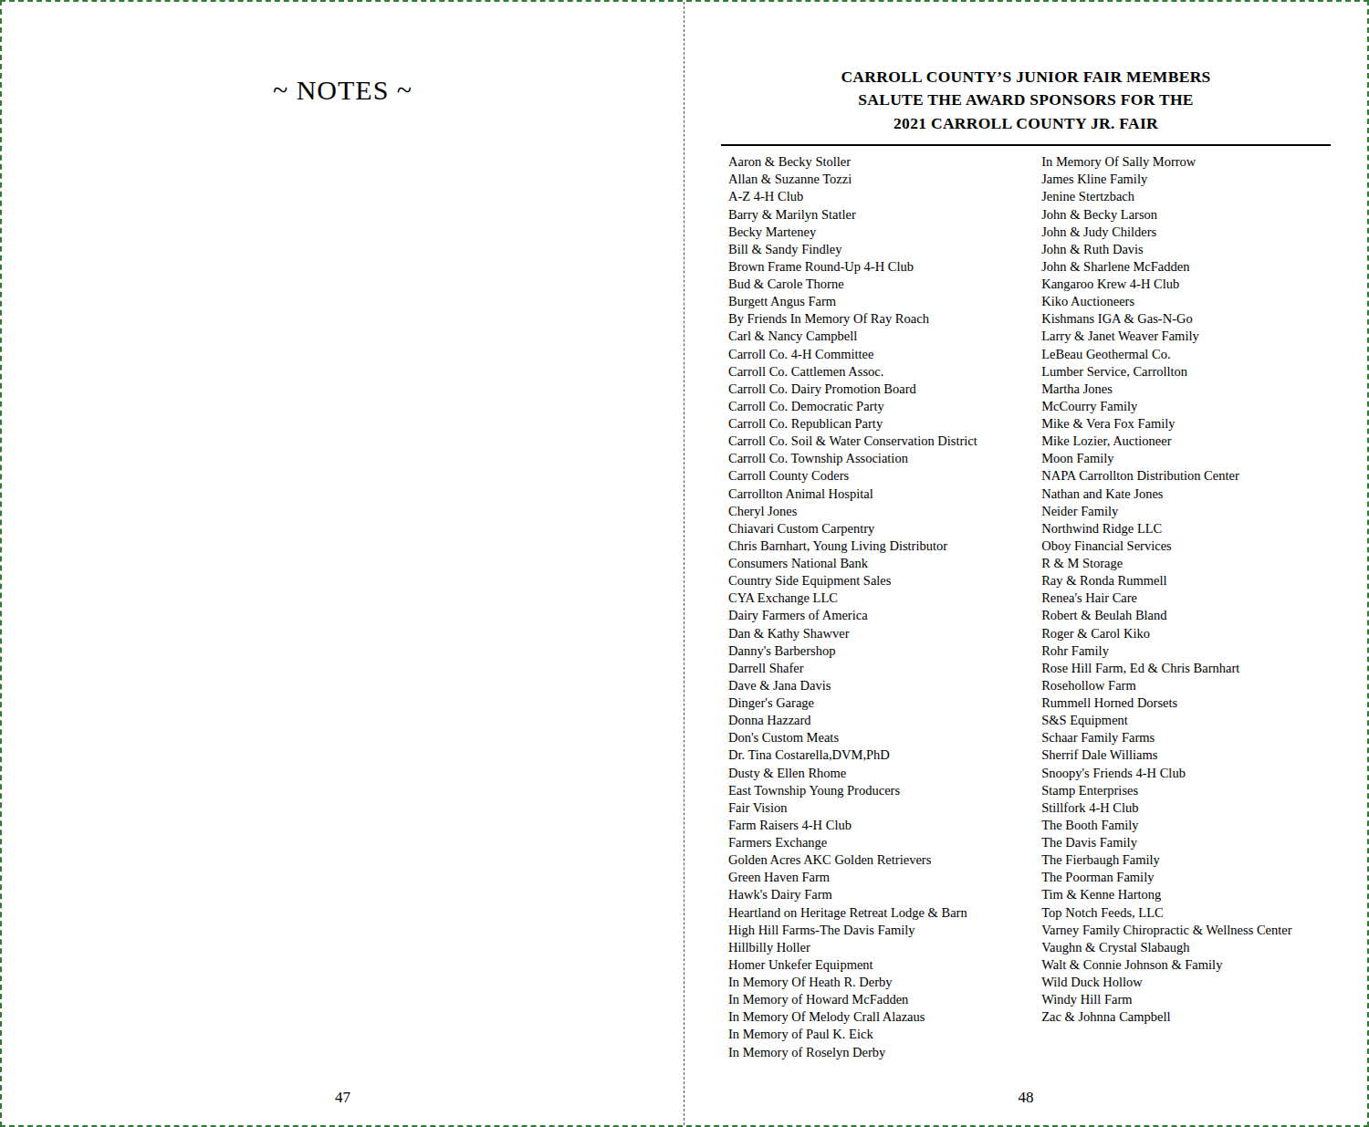~ NOTES ~
47
CARROLL COUNTY’S JUNIOR FAIR MEMBERS
SALUTE THE AWARD SPONSORS FOR THE
2021 CARROLL COUNTY JR. FAIR
Aaron & Becky Stoller
Allan & Suzanne Tozzi
A-Z 4-H Club
Barry & Marilyn Statler
Becky Marteney
Bill & Sandy Findley
Brown Frame Round-Up 4-H Club
Bud & Carole Thorne
Burgett Angus Farm
By Friends In Memory Of Ray Roach
Carl & Nancy Campbell
Carroll Co. 4-H Committee
Carroll Co. Cattlemen Assoc.
Carroll Co. Dairy Promotion Board
Carroll Co. Democratic Party
Carroll Co. Republican Party
Carroll Co. Soil & Water Conservation District
Carroll Co. Township Association
Carroll County Coders
Carrollton Animal Hospital
Cheryl Jones
Chiavari Custom Carpentry
Chris Barnhart, Young Living Distributor
Consumers National Bank
Country Side Equipment Sales
CYA Exchange LLC
Dairy Farmers of America
Dan & Kathy Shawver
Danny's Barbershop
Darrell Shafer
Dave & Jana Davis
Dinger's Garage
Donna Hazzard
Don's Custom Meats
Dr. Tina Costarella,DVM,PhD
Dusty & Ellen Rhome
East Township Young Producers
Fair Vision
Farm Raisers 4-H Club
Farmers Exchange
Golden Acres AKC Golden Retrievers
Green Haven Farm
Hawk's Dairy Farm
Heartland on Heritage Retreat Lodge & Barn
High Hill Farms-The Davis Family
Hillbilly Holler
Homer Unkefer Equipment
In Memory Of Heath R. Derby
In Memory of Howard McFadden
In Memory Of Melody Crall Alazaus
In Memory of Paul K. Eick
In Memory of Roselyn Derby
In Memory Of Sally Morrow
James Kline Family
Jenine Stertzbach
John & Becky Larson
John & Judy Childers
John & Ruth Davis
John & Sharlene McFadden
Kangaroo Krew 4-H Club
Kiko Auctioneers
Kishmans IGA & Gas-N-Go
Larry & Janet Weaver Family
LeBeau Geothermal Co.
Lumber Service, Carrollton
Martha Jones
McCourry Family
Mike & Vera Fox Family
Mike Lozier, Auctioneer
Moon Family
NAPA Carrollton Distribution Center
Nathan and Kate Jones
Neider Family
Northwind Ridge LLC
Oboy Financial Services
R & M Storage
Ray & Ronda Rummell
Renea's Hair Care
Robert & Beulah Bland
Roger & Carol Kiko
Rohr Family
Rose Hill Farm, Ed & Chris Barnhart
Rosehollow Farm
Rummell Horned Dorsets
S&S Equipment
Schaar Family Farms
Sherrif Dale Williams
Snoopy's Friends 4-H Club
Stamp Enterprises
Stillfork 4-H Club
The Booth Family
The Davis Family
The Fierbaugh Family
The Poorman Family
Tim & Kenne Hartong
Top Notch Feeds, LLC
Varney Family Chiropractic & Wellness Center
Vaughn & Crystal Slabaugh
Walt & Connie Johnson & Family
Wild Duck Hollow
Windy Hill Farm
Zac & Johnna Campbell
48